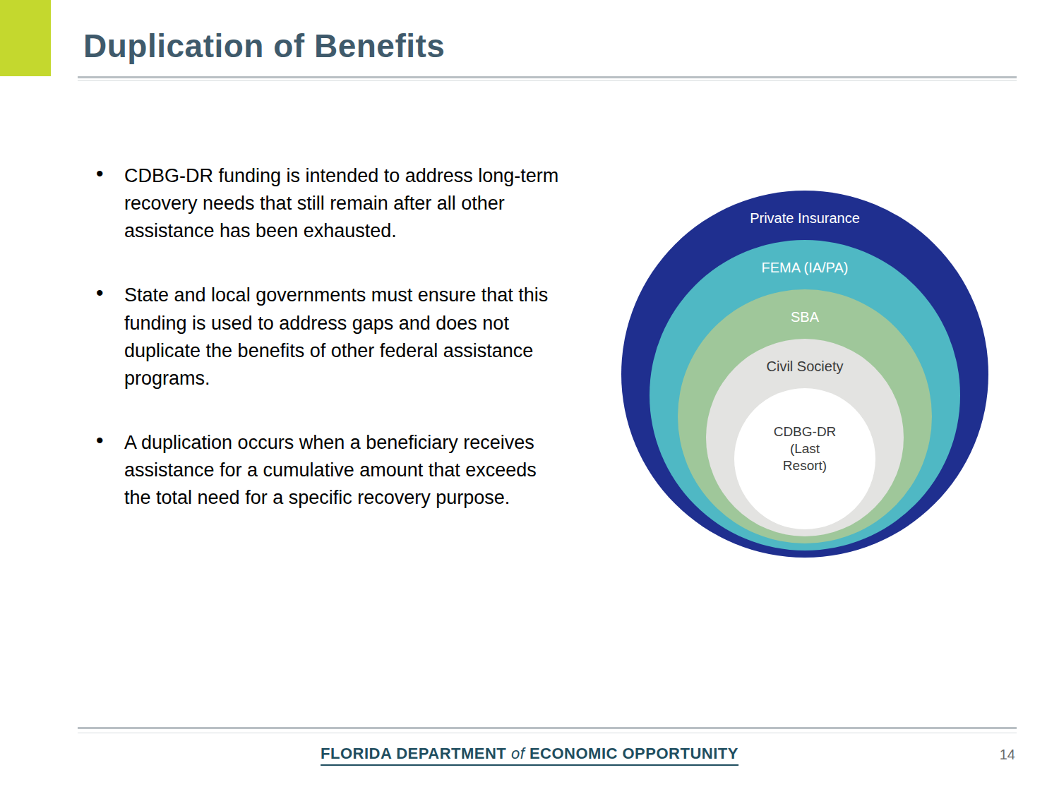Duplication of Benefits
CDBG-DR funding is intended to address long-term recovery needs that still remain after all other assistance has been exhausted.
State and local governments must ensure that this funding is used to address gaps and does not duplicate the benefits of other federal assistance programs.
A duplication occurs when a beneficiary receives assistance for a cumulative amount that exceeds the total need for a specific recovery purpose.
Private Insurance
FEMA (IA/PA)
SBA
Civil Society
CDBG-DR
(Last
Resort)
FLORIDA DEPARTMENT of ECONOMIC OPPORTUNITY
14